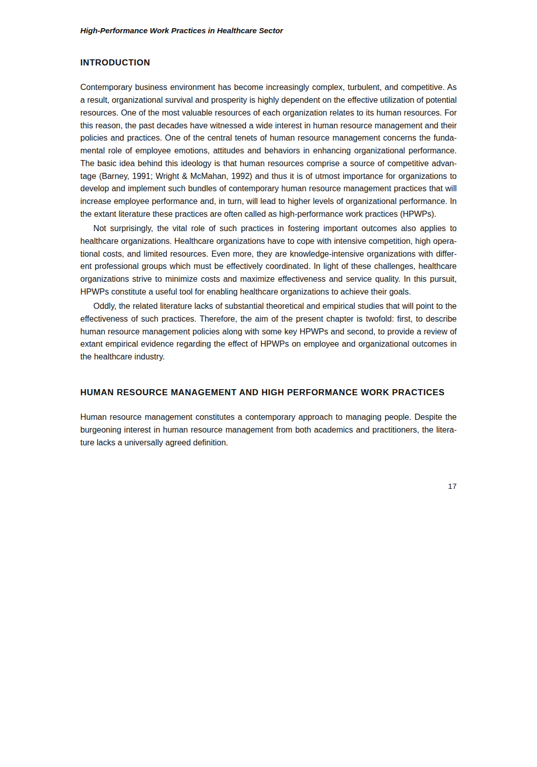High-Performance Work Practices in Healthcare Sector
INTRODUCTION
Contemporary business environment has become increasingly complex, turbulent, and competitive. As a result, organizational survival and prosperity is highly dependent on the effective utilization of potential resources. One of the most valuable resources of each organization relates to its human resources. For this reason, the past decades have witnessed a wide interest in human resource management and their policies and practices. One of the central tenets of human resource management concerns the fundamental role of employee emotions, attitudes and behaviors in enhancing organizational performance. The basic idea behind this ideology is that human resources comprise a source of competitive advantage (Barney, 1991; Wright & McMahan, 1992) and thus it is of utmost importance for organizations to develop and implement such bundles of contemporary human resource management practices that will increase employee performance and, in turn, will lead to higher levels of organizational performance. In the extant literature these practices are often called as high-performance work practices (HPWPs).
Not surprisingly, the vital role of such practices in fostering important outcomes also applies to healthcare organizations. Healthcare organizations have to cope with intensive competition, high operational costs, and limited resources. Even more, they are knowledge-intensive organizations with different professional groups which must be effectively coordinated. In light of these challenges, healthcare organizations strive to minimize costs and maximize effectiveness and service quality. In this pursuit, HPWPs constitute a useful tool for enabling healthcare organizations to achieve their goals.
Oddly, the related literature lacks of substantial theoretical and empirical studies that will point to the effectiveness of such practices. Therefore, the aim of the present chapter is twofold: first, to describe human resource management policies along with some key HPWPs and second, to provide a review of extant empirical evidence regarding the effect of HPWPs on employee and organizational outcomes in the healthcare industry.
Human Resource Management and High Performance Work Practices
Human resource management constitutes a contemporary approach to managing people. Despite the burgeoning interest in human resource management from both academics and practitioners, the literature lacks a universally agreed definition.
17